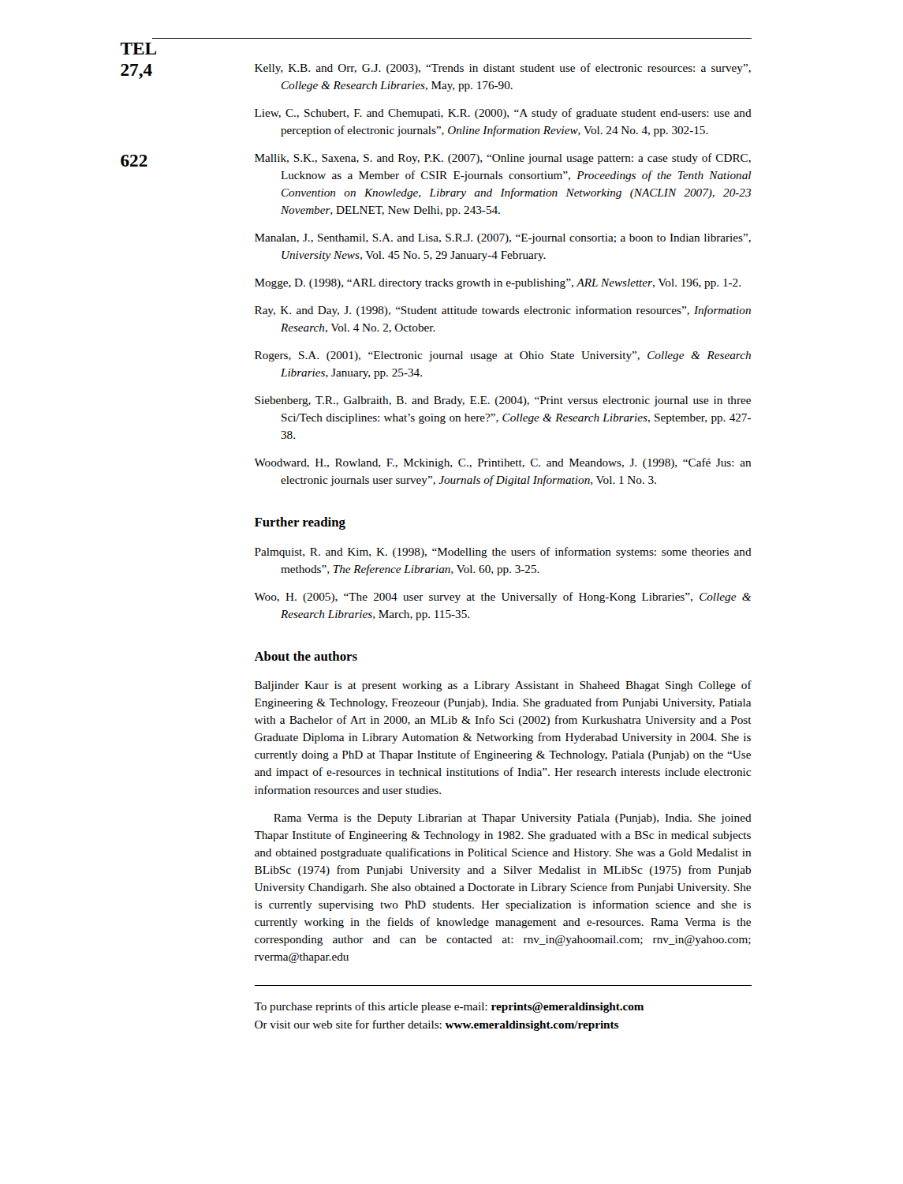TEL
27,4
622
Kelly, K.B. and Orr, G.J. (2003), “Trends in distant student use of electronic resources: a survey”, College & Research Libraries, May, pp. 176-90.
Liew, C., Schubert, F. and Chemupati, K.R. (2000), “A study of graduate student end-users: use and perception of electronic journals”, Online Information Review, Vol. 24 No. 4, pp. 302-15.
Mallik, S.K., Saxena, S. and Roy, P.K. (2007), “Online journal usage pattern: a case study of CDRC, Lucknow as a Member of CSIR E-journals consortium”, Proceedings of the Tenth National Convention on Knowledge, Library and Information Networking (NACLIN 2007), 20-23 November, DELNET, New Delhi, pp. 243-54.
Manalan, J., Senthamil, S.A. and Lisa, S.R.J. (2007), “E-journal consortia; a boon to Indian libraries”, University News, Vol. 45 No. 5, 29 January-4 February.
Mogge, D. (1998), “ARL directory tracks growth in e-publishing”, ARL Newsletter, Vol. 196, pp. 1-2.
Ray, K. and Day, J. (1998), “Student attitude towards electronic information resources”, Information Research, Vol. 4 No. 2, October.
Rogers, S.A. (2001), “Electronic journal usage at Ohio State University”, College & Research Libraries, January, pp. 25-34.
Siebenberg, T.R., Galbraith, B. and Brady, E.E. (2004), “Print versus electronic journal use in three Sci/Tech disciplines: what’s going on here?”, College & Research Libraries, September, pp. 427-38.
Woodward, H., Rowland, F., Mckinigh, C., Printihett, C. and Meandows, J. (1998), “Café Jus: an electronic journals user survey”, Journals of Digital Information, Vol. 1 No. 3.
Further reading
Palmquist, R. and Kim, K. (1998), “Modelling the users of information systems: some theories and methods”, The Reference Librarian, Vol. 60, pp. 3-25.
Woo, H. (2005), “The 2004 user survey at the Universally of Hong-Kong Libraries”, College & Research Libraries, March, pp. 115-35.
About the authors
Baljinder Kaur is at present working as a Library Assistant in Shaheed Bhagat Singh College of Engineering & Technology, Freozeour (Punjab), India. She graduated from Punjabi University, Patiala with a Bachelor of Art in 2000, an MLib & Info Sci (2002) from Kurkushatra University and a Post Graduate Diploma in Library Automation & Networking from Hyderabad University in 2004. She is currently doing a PhD at Thapar Institute of Engineering & Technology, Patiala (Punjab) on the “Use and impact of e-resources in technical institutions of India”. Her research interests include electronic information resources and user studies.
Rama Verma is the Deputy Librarian at Thapar University Patiala (Punjab), India. She joined Thapar Institute of Engineering & Technology in 1982. She graduated with a BSc in medical subjects and obtained postgraduate qualifications in Political Science and History. She was a Gold Medalist in BLibSc (1974) from Punjabi University and a Silver Medalist in MLibSc (1975) from Punjab University Chandigarh. She also obtained a Doctorate in Library Science from Punjabi University. She is currently supervising two PhD students. Her specialization is information science and she is currently working in the fields of knowledge management and e-resources. Rama Verma is the corresponding author and can be contacted at: rnv_in@yahoomail.com; rnv_in@yahoo.com; rverma@thapar.edu
To purchase reprints of this article please e-mail: reprints@emeraldinsight.com
Or visit our web site for further details: www.emeraldinsight.com/reprints